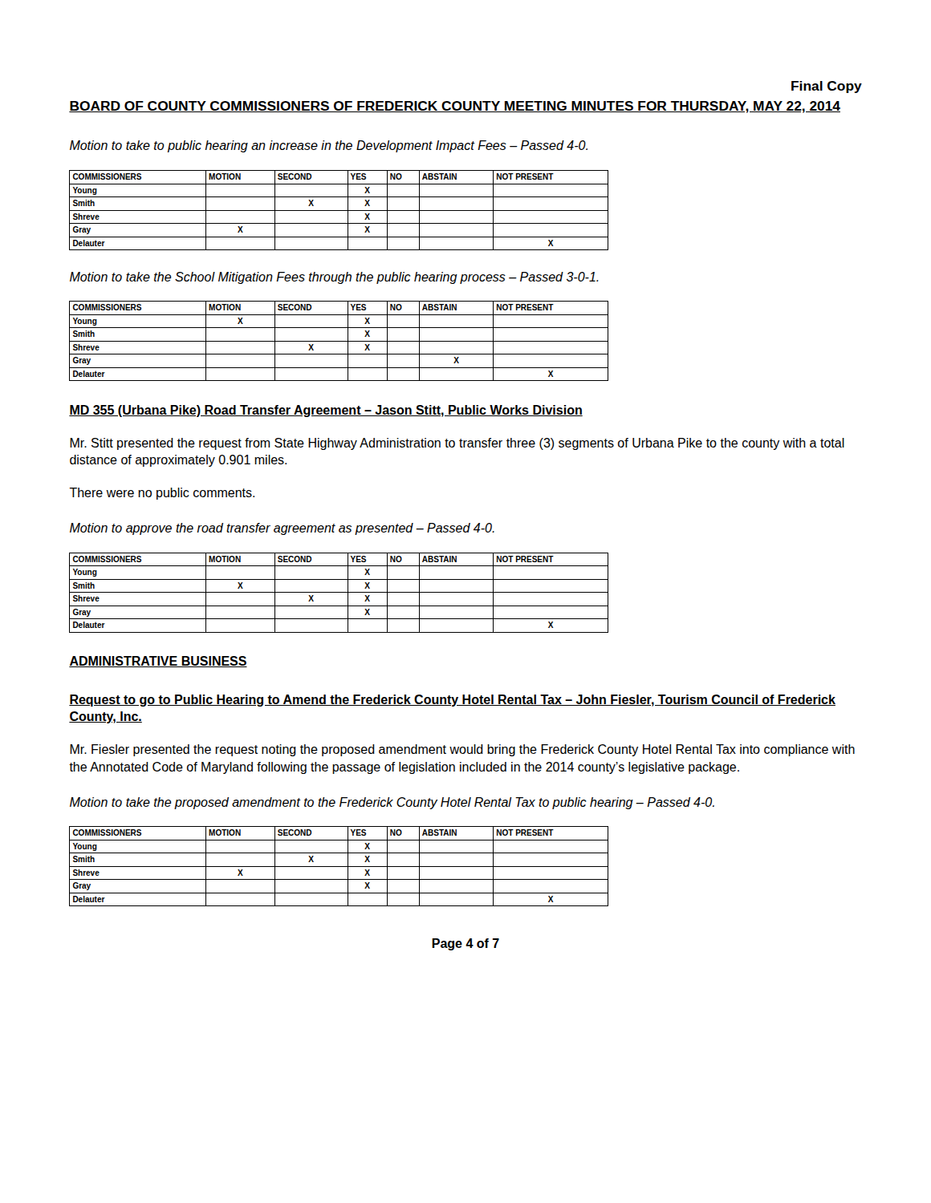Final Copy
BOARD OF COUNTY COMMISSIONERS OF FREDERICK COUNTY MEETING MINUTES FOR THURSDAY, MAY 22, 2014
Motion to take to public hearing an increase in the Development Impact Fees – Passed 4-0.
| COMMISSIONERS | MOTION | SECOND | YES | NO | ABSTAIN | NOT PRESENT |
| --- | --- | --- | --- | --- | --- | --- |
| Young | | | X | | | |
| Smith | | X | X | | | |
| Shreve | | | X | | | |
| Gray | X | | X | | | |
| Delauter | | | | | | X |
Motion to take the School Mitigation Fees through the public hearing process – Passed 3-0-1.
| COMMISSIONERS | MOTION | SECOND | YES | NO | ABSTAIN | NOT PRESENT |
| --- | --- | --- | --- | --- | --- | --- |
| Young | X | | X | | | |
| Smith | | | X | | | |
| Shreve | | X | X | | | |
| Gray | | | | | X | |
| Delauter | | | | | | X |
MD 355 (Urbana Pike) Road Transfer Agreement – Jason Stitt, Public Works Division
Mr. Stitt presented the request from State Highway Administration to transfer three (3) segments of Urbana Pike to the county with a total distance of approximately 0.901 miles.
There were no public comments.
Motion to approve the road transfer agreement as presented – Passed 4-0.
| COMMISSIONERS | MOTION | SECOND | YES | NO | ABSTAIN | NOT PRESENT |
| --- | --- | --- | --- | --- | --- | --- |
| Young | | | X | | | |
| Smith | X | | X | | | |
| Shreve | | X | X | | | |
| Gray | | | X | | | |
| Delauter | | | | | | X |
ADMINISTRATIVE BUSINESS
Request to go to Public Hearing to Amend the Frederick County Hotel Rental Tax – John Fiesler, Tourism Council of Frederick County, Inc.
Mr. Fiesler presented the request noting the proposed amendment would bring the Frederick County Hotel Rental Tax into compliance with the Annotated Code of Maryland following the passage of legislation included in the 2014 county’s legislative package.
Motion to take the proposed amendment to the Frederick County Hotel Rental Tax to public hearing – Passed 4-0.
| COMMISSIONERS | MOTION | SECOND | YES | NO | ABSTAIN | NOT PRESENT |
| --- | --- | --- | --- | --- | --- | --- |
| Young | | | X | | | |
| Smith | | X | X | | | |
| Shreve | X | | X | | | |
| Gray | | | X | | | |
| Delauter | | | | | | X |
Page 4 of 7